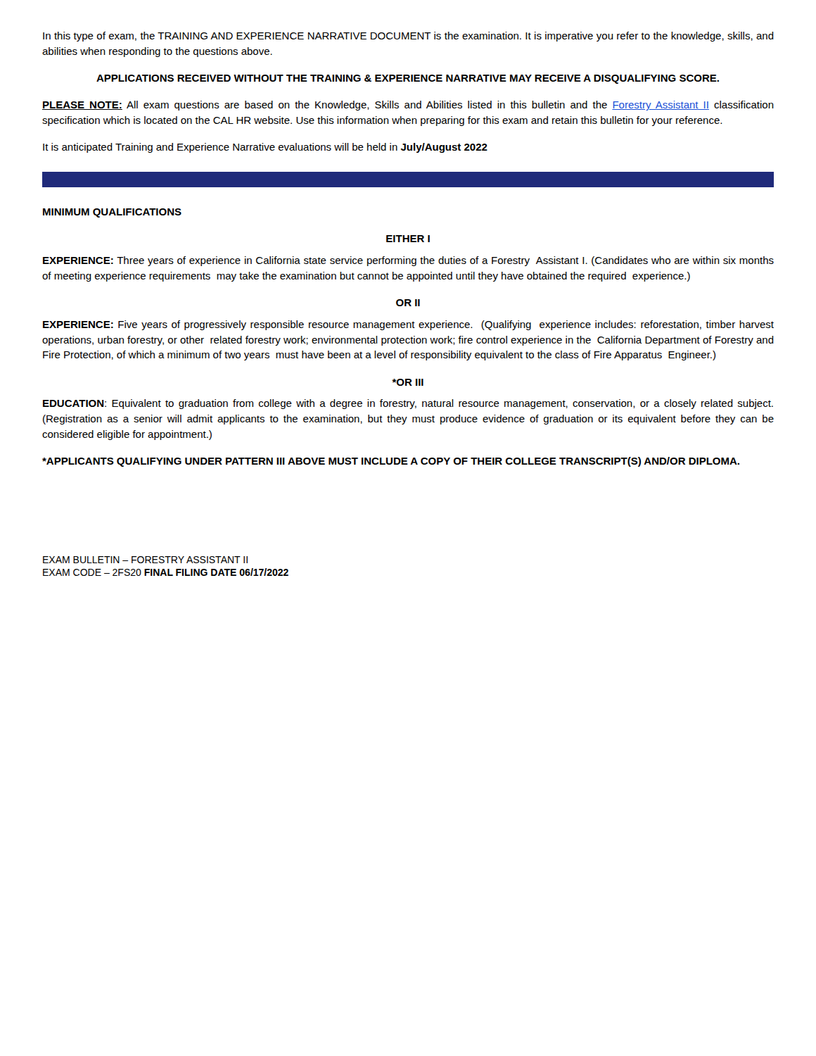In this type of exam, the TRAINING AND EXPERIENCE NARRATIVE DOCUMENT is the examination. It is imperative you refer to the knowledge, skills, and abilities when responding to the questions above.
APPLICATIONS RECEIVED WITHOUT THE TRAINING & EXPERIENCE NARRATIVE MAY RECEIVE A DISQUALIFYING SCORE.
PLEASE NOTE: All exam questions are based on the Knowledge, Skills and Abilities listed in this bulletin and the Forestry Assistant II classification specification which is located on the CAL HR website. Use this information when preparing for this exam and retain this bulletin for your reference.
It is anticipated Training and Experience Narrative evaluations will be held in July/August 2022
MINIMUM QUALIFICATIONS
EITHER I
EXPERIENCE: Three years of experience in California state service performing the duties of a Forestry Assistant I. (Candidates who are within six months of meeting experience requirements may take the examination but cannot be appointed until they have obtained the required experience.)
OR II
EXPERIENCE: Five years of progressively responsible resource management experience. (Qualifying experience includes: reforestation, timber harvest operations, urban forestry, or other related forestry work; environmental protection work; fire control experience in the California Department of Forestry and Fire Protection, of which a minimum of two years must have been at a level of responsibility equivalent to the class of Fire Apparatus Engineer.)
*OR III
EDUCATION: Equivalent to graduation from college with a degree in forestry, natural resource management, conservation, or a closely related subject. (Registration as a senior will admit applicants to the examination, but they must produce evidence of graduation or its equivalent before they can be considered eligible for appointment.)
*APPLICANTS QUALIFYING UNDER PATTERN III ABOVE MUST INCLUDE A COPY OF THEIR COLLEGE TRANSCRIPT(S) AND/OR DIPLOMA.
EXAM BULLETIN – FORESTRY ASSISTANT II
EXAM CODE – 2FS20 FINAL FILING DATE 06/17/2022